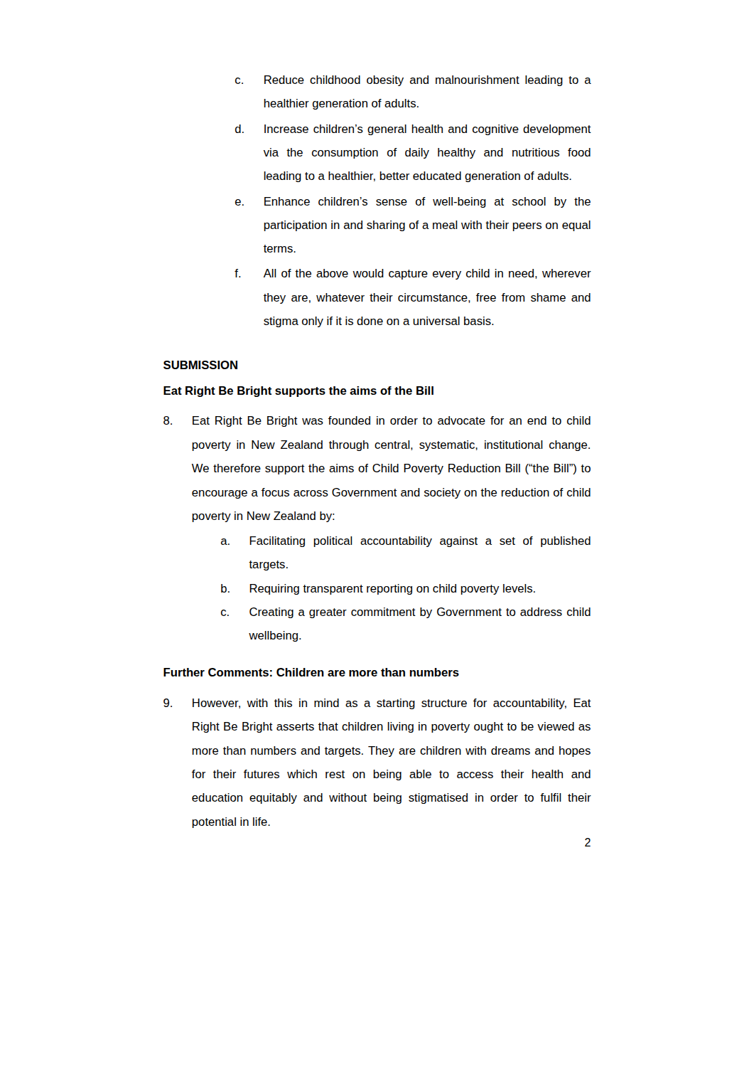c. Reduce childhood obesity and malnourishment leading to a healthier generation of adults.
d. Increase children’s general health and cognitive development via the consumption of daily healthy and nutritious food leading to a healthier, better educated generation of adults.
e. Enhance children’s sense of well-being at school by the participation in and sharing of a meal with their peers on equal terms.
f. All of the above would capture every child in need, wherever they are, whatever their circumstance, free from shame and stigma only if it is done on a universal basis.
SUBMISSION
Eat Right Be Bright supports the aims of the Bill
8. Eat Right Be Bright was founded in order to advocate for an end to child poverty in New Zealand through central, systematic, institutional change. We therefore support the aims of Child Poverty Reduction Bill (“the Bill”) to encourage a focus across Government and society on the reduction of child poverty in New Zealand by:
a. Facilitating political accountability against a set of published targets.
b. Requiring transparent reporting on child poverty levels.
c. Creating a greater commitment by Government to address child wellbeing.
Further Comments: Children are more than numbers
9. However, with this in mind as a starting structure for accountability, Eat Right Be Bright asserts that children living in poverty ought to be viewed as more than numbers and targets. They are children with dreams and hopes for their futures which rest on being able to access their health and education equitably and without being stigmatised in order to fulfil their potential in life.
2